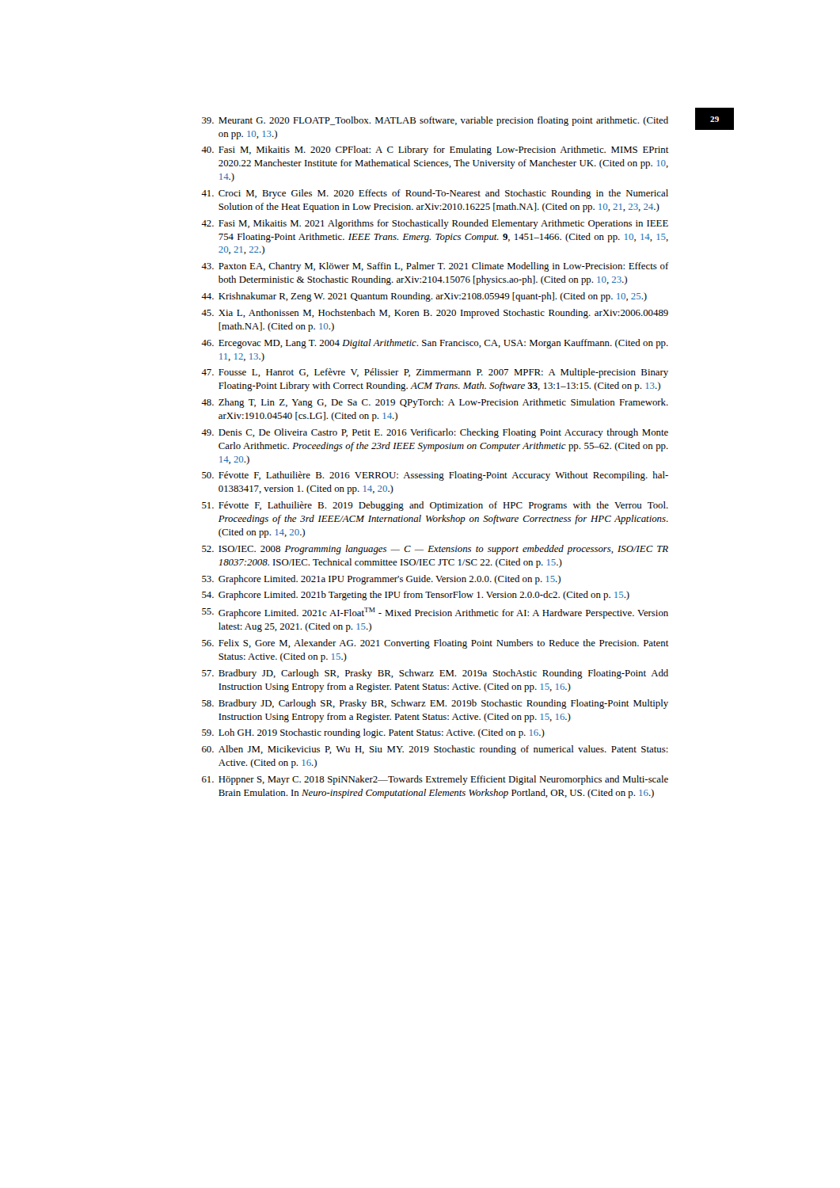29
Meurant G. 2020 FLOATP_Toolbox. MATLAB software, variable precision floating point arithmetic. (Cited on pp. 10, 13.)
Fasi M, Mikaitis M. 2020 CPFloat: A C Library for Emulating Low-Precision Arithmetic. MIMS EPrint 2020.22 Manchester Institute for Mathematical Sciences, The University of Manchester UK. (Cited on pp. 10, 14.)
Croci M, Bryce Giles M. 2020 Effects of Round-To-Nearest and Stochastic Rounding in the Numerical Solution of the Heat Equation in Low Precision. arXiv:2010.16225 [math.NA]. (Cited on pp. 10, 21, 23, 24.)
Fasi M, Mikaitis M. 2021 Algorithms for Stochastically Rounded Elementary Arithmetic Operations in IEEE 754 Floating-Point Arithmetic. IEEE Trans. Emerg. Topics Comput. 9, 1451–1466. (Cited on pp. 10, 14, 15, 20, 21, 22.)
Paxton EA, Chantry M, Klöwer M, Saffin L, Palmer T. 2021 Climate Modelling in Low-Precision: Effects of both Deterministic & Stochastic Rounding. arXiv:2104.15076 [physics.ao-ph]. (Cited on pp. 10, 23.)
Krishnakumar R, Zeng W. 2021 Quantum Rounding. arXiv:2108.05949 [quant-ph]. (Cited on pp. 10, 25.)
Xia L, Anthonissen M, Hochstenbach M, Koren B. 2020 Improved Stochastic Rounding. arXiv:2006.00489 [math.NA]. (Cited on p. 10.)
Ercegovac MD, Lang T. 2004 Digital Arithmetic. San Francisco, CA, USA: Morgan Kauffmann. (Cited on pp. 11, 12, 13.)
Fousse L, Hanrot G, Lefèvre V, Pélissier P, Zimmermann P. 2007 MPFR: A Multiple-precision Binary Floating-Point Library with Correct Rounding. ACM Trans. Math. Software 33, 13:1–13:15. (Cited on p. 13.)
Zhang T, Lin Z, Yang G, De Sa C. 2019 QPyTorch: A Low-Precision Arithmetic Simulation Framework. arXiv:1910.04540 [cs.LG]. (Cited on p. 14.)
Denis C, De Oliveira Castro P, Petit E. 2016 Verificarlo: Checking Floating Point Accuracy through Monte Carlo Arithmetic. Proceedings of the 23rd IEEE Symposium on Computer Arithmetic pp. 55–62. (Cited on pp. 14, 20.)
Févotte F, Lathuilière B. 2016 VERROU: Assessing Floating-Point Accuracy Without Recompiling. hal-01383417, version 1. (Cited on pp. 14, 20.)
Févotte F, Lathuilière B. 2019 Debugging and Optimization of HPC Programs with the Verrou Tool. Proceedings of the 3rd IEEE/ACM International Workshop on Software Correctness for HPC Applications. (Cited on pp. 14, 20.)
ISO/IEC. 2008 Programming languages — C — Extensions to support embedded processors, ISO/IEC TR 18037:2008. ISO/IEC. Technical committee ISO/IEC JTC 1/SC 22. (Cited on p. 15.)
Graphcore Limited. 2021a IPU Programmer's Guide. Version 2.0.0. (Cited on p. 15.)
Graphcore Limited. 2021b Targeting the IPU from TensorFlow 1. Version 2.0.0-dc2. (Cited on p. 15.)
Graphcore Limited. 2021c AI-FloatTM - Mixed Precision Arithmetic for AI: A Hardware Perspective. Version latest: Aug 25, 2021. (Cited on p. 15.)
Felix S, Gore M, Alexander AG. 2021 Converting Floating Point Numbers to Reduce the Precision. Patent Status: Active. (Cited on p. 15.)
Bradbury JD, Carlough SR, Prasky BR, Schwarz EM. 2019a StochAstic Rounding Floating-Point Add Instruction Using Entropy from a Register. Patent Status: Active. (Cited on pp. 15, 16.)
Bradbury JD, Carlough SR, Prasky BR, Schwarz EM. 2019b Stochastic Rounding Floating-Point Multiply Instruction Using Entropy from a Register. Patent Status: Active. (Cited on pp. 15, 16.)
Loh GH. 2019 Stochastic rounding logic. Patent Status: Active. (Cited on p. 16.)
Alben JM, Micikevicius P, Wu H, Siu MY. 2019 Stochastic rounding of numerical values. Patent Status: Active. (Cited on p. 16.)
Höppner S, Mayr C. 2018 SpiNNaker2—Towards Extremely Efficient Digital Neuromorphics and Multi-scale Brain Emulation. In Neuro-inspired Computational Elements Workshop Portland, OR, US. (Cited on p. 16.)